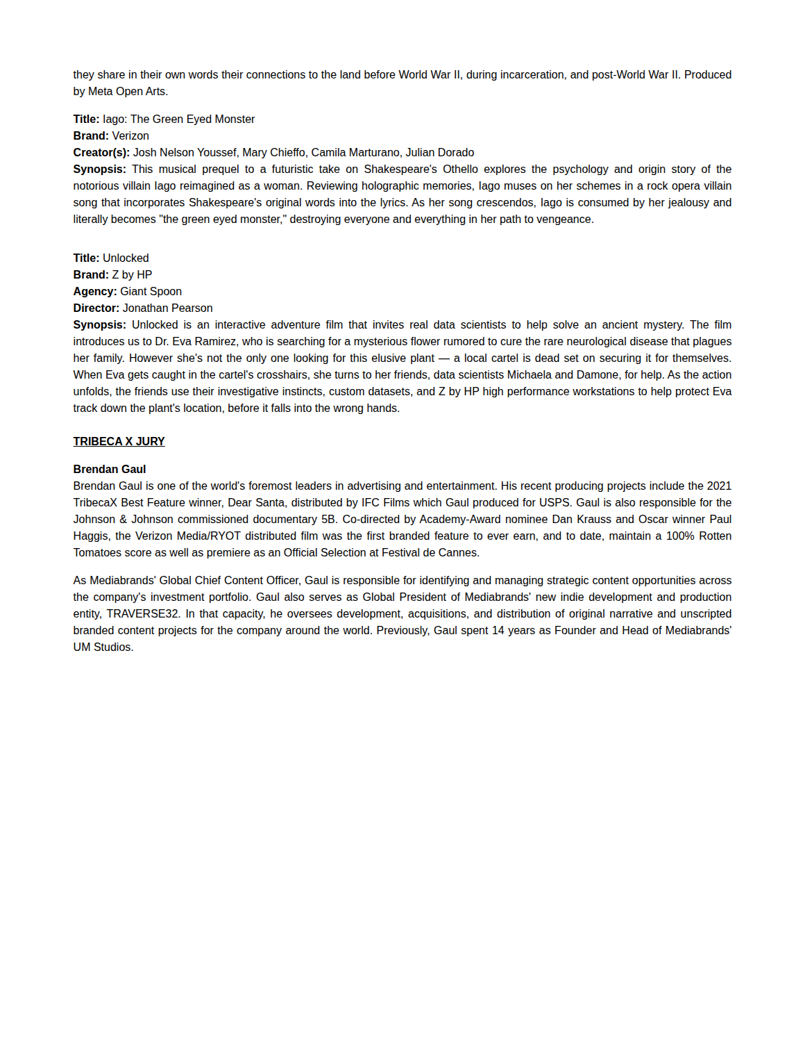they share in their own words their connections to the land before World War II, during incarceration, and post-World War II. Produced by Meta Open Arts.
Title: Iago: The Green Eyed Monster
Brand: Verizon
Creator(s): Josh Nelson Youssef, Mary Chieffo, Camila Marturano, Julian Dorado
Synopsis: This musical prequel to a futuristic take on Shakespeare's Othello explores the psychology and origin story of the notorious villain Iago reimagined as a woman. Reviewing holographic memories, Iago muses on her schemes in a rock opera villain song that incorporates Shakespeare's original words into the lyrics. As her song crescendos, Iago is consumed by her jealousy and literally becomes "the green eyed monster," destroying everyone and everything in her path to vengeance.
Title: Unlocked
Brand: Z by HP
Agency: Giant Spoon
Director: Jonathan Pearson
Synopsis: Unlocked is an interactive adventure film that invites real data scientists to help solve an ancient mystery. The film introduces us to Dr. Eva Ramirez, who is searching for a mysterious flower rumored to cure the rare neurological disease that plagues her family. However she's not the only one looking for this elusive plant — a local cartel is dead set on securing it for themselves. When Eva gets caught in the cartel's crosshairs, she turns to her friends, data scientists Michaela and Damone, for help. As the action unfolds, the friends use their investigative instincts, custom datasets, and Z by HP high performance workstations to help protect Eva track down the plant's location, before it falls into the wrong hands.
TRIBECA X JURY
Brendan Gaul
Brendan Gaul is one of the world's foremost leaders in advertising and entertainment. His recent producing projects include the 2021 TribecaX Best Feature winner, Dear Santa, distributed by IFC Films which Gaul produced for USPS. Gaul is also responsible for the Johnson & Johnson commissioned documentary 5B. Co-directed by Academy-Award nominee Dan Krauss and Oscar winner Paul Haggis, the Verizon Media/RYOT distributed film was the first branded feature to ever earn, and to date, maintain a 100% Rotten Tomatoes score as well as premiere as an Official Selection at Festival de Cannes.
As Mediabrands' Global Chief Content Officer, Gaul is responsible for identifying and managing strategic content opportunities across the company's investment portfolio. Gaul also serves as Global President of Mediabrands' new indie development and production entity, TRAVERSE32. In that capacity, he oversees development, acquisitions, and distribution of original narrative and unscripted branded content projects for the company around the world. Previously, Gaul spent 14 years as Founder and Head of Mediabrands' UM Studios.